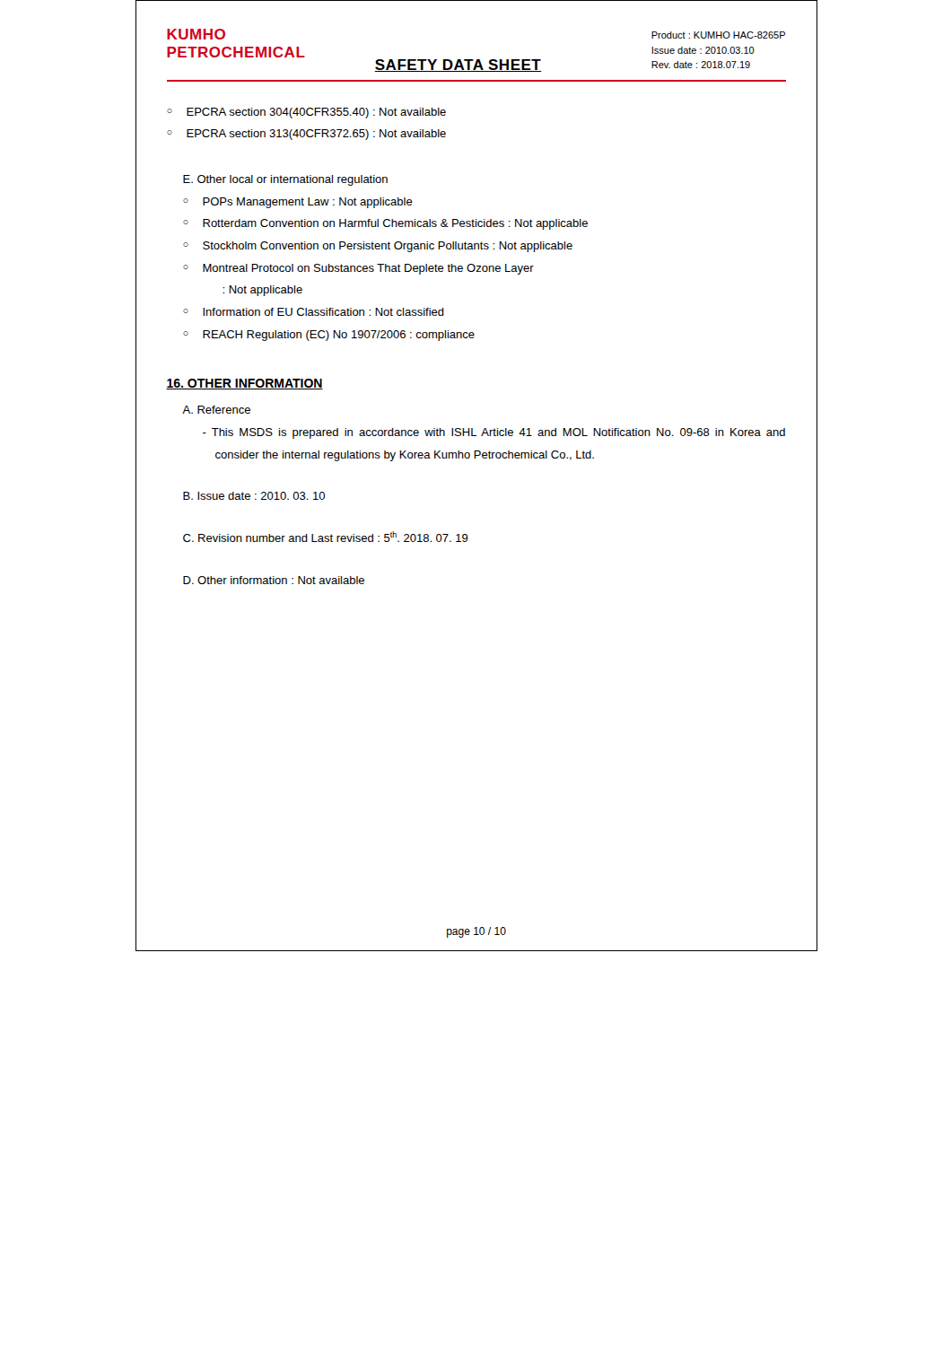KUMHOPETROCHEMICAL
Product : KUMHO HAC-8265P
Issue date : 2010.03.10
Rev. date : 2018.07.19
SAFETY DATA SHEET
EPCRA section 304(40CFR355.40) : Not available
EPCRA section 313(40CFR372.65) : Not available
E. Other local or international regulation
POPs Management Law : Not applicable
Rotterdam Convention on Harmful Chemicals & Pesticides : Not applicable
Stockholm Convention on Persistent Organic Pollutants : Not applicable
Montreal Protocol on Substances That Deplete the Ozone Layer
: Not applicable
Information of EU Classification : Not classified
REACH Regulation (EC) No 1907/2006 : compliance
16. OTHER INFORMATION
A. Reference
- This MSDS is prepared in accordance with ISHL Article 41 and MOL Notification No. 09-68 in Korea and consider the internal regulations by Korea Kumho Petrochemical Co., Ltd.
B. Issue date : 2010. 03. 10
C. Revision number and Last revised : 5th. 2018. 07. 19
D. Other information : Not available
page 10 / 10